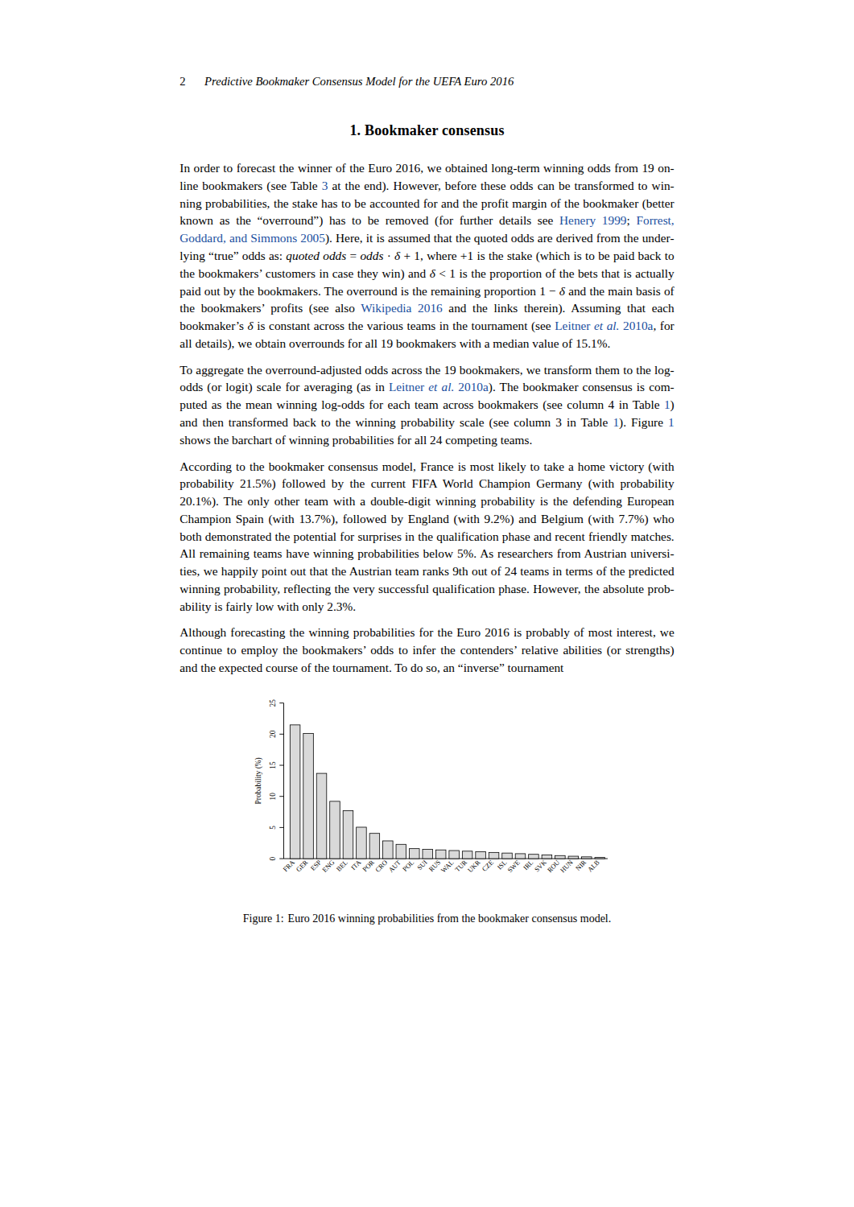2 Predictive Bookmaker Consensus Model for the UEFA Euro 2016
1. Bookmaker consensus
In order to forecast the winner of the Euro 2016, we obtained long-term winning odds from 19 online bookmakers (see Table 3 at the end). However, before these odds can be transformed to winning probabilities, the stake has to be accounted for and the profit margin of the bookmaker (better known as the “overround”) has to be removed (for further details see Henery 1999; Forrest, Goddard, and Simmons 2005). Here, it is assumed that the quoted odds are derived from the underlying “true” odds as: quoted odds = odds · δ + 1, where +1 is the stake (which is to be paid back to the bookmakers’ customers in case they win) and δ < 1 is the proportion of the bets that is actually paid out by the bookmakers. The overround is the remaining proportion 1 − δ and the main basis of the bookmakers’ profits (see also Wikipedia 2016 and the links therein). Assuming that each bookmaker’s δ is constant across the various teams in the tournament (see Leitner et al. 2010a, for all details), we obtain overrounds for all 19 bookmakers with a median value of 15.1%.
To aggregate the overround-adjusted odds across the 19 bookmakers, we transform them to the log-odds (or logit) scale for averaging (as in Leitner et al. 2010a). The bookmaker consensus is computed as the mean winning log-odds for each team across bookmakers (see column 4 in Table 1) and then transformed back to the winning probability scale (see column 3 in Table 1). Figure 1 shows the barchart of winning probabilities for all 24 competing teams.
According to the bookmaker consensus model, France is most likely to take a home victory (with probability 21.5%) followed by the current FIFA World Champion Germany (with probability 20.1%). The only other team with a double-digit winning probability is the defending European Champion Spain (with 13.7%), followed by England (with 9.2%) and Belgium (with 7.7%) who both demonstrated the potential for surprises in the qualification phase and recent friendly matches. All remaining teams have winning probabilities below 5%. As researchers from Austrian universities, we happily point out that the Austrian team ranks 9th out of 24 teams in terms of the predicted winning probability, reflecting the very successful qualification phase. However, the absolute probability is fairly low with only 2.3%.
Although forecasting the winning probabilities for the Euro 2016 is probably of most interest, we continue to employ the bookmakers’ odds to infer the contenders’ relative abilities (or strengths) and the expected course of the tournament. To do so, an “inverse” tournament
0 5 10 15 20 25 Probability (%) FRA GER ESP ENG BEL ITA POR CRO AUT POL SUI RUS WAL TUR UKR CZE ISL SWE IRL SVK ROU HUN NIR ALB
Figure 1: Euro 2016 winning probabilities from the bookmaker consensus model.